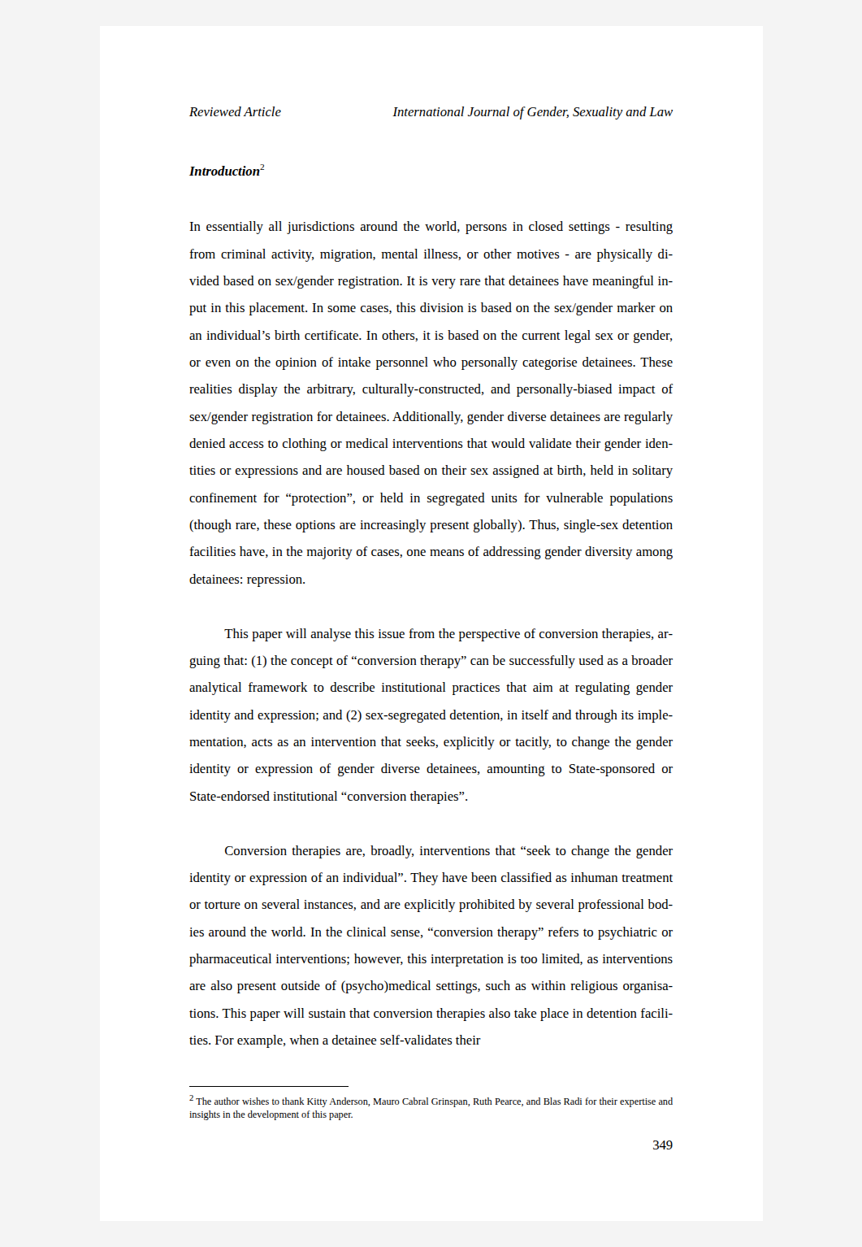Reviewed Article International Journal of Gender, Sexuality and Law
Introduction2
In essentially all jurisdictions around the world, persons in closed settings - resulting from criminal activity, migration, mental illness, or other motives - are physically divided based on sex/gender registration. It is very rare that detainees have meaningful input in this placement. In some cases, this division is based on the sex/gender marker on an individual’s birth certificate. In others, it is based on the current legal sex or gender, or even on the opinion of intake personnel who personally categorise detainees. These realities display the arbitrary, culturally-constructed, and personally-biased impact of sex/gender registration for detainees. Additionally, gender diverse detainees are regularly denied access to clothing or medical interventions that would validate their gender identities or expressions and are housed based on their sex assigned at birth, held in solitary confinement for “protection”, or held in segregated units for vulnerable populations (though rare, these options are increasingly present globally). Thus, single-sex detention facilities have, in the majority of cases, one means of addressing gender diversity among detainees: repression.
This paper will analyse this issue from the perspective of conversion therapies, arguing that: (1) the concept of “conversion therapy” can be successfully used as a broader analytical framework to describe institutional practices that aim at regulating gender identity and expression; and (2) sex-segregated detention, in itself and through its implementation, acts as an intervention that seeks, explicitly or tacitly, to change the gender identity or expression of gender diverse detainees, amounting to State-sponsored or State-endorsed institutional “conversion therapies”.
Conversion therapies are, broadly, interventions that “seek to change the gender identity or expression of an individual”. They have been classified as inhuman treatment or torture on several instances, and are explicitly prohibited by several professional bodies around the world. In the clinical sense, “conversion therapy” refers to psychiatric or pharmaceutical interventions; however, this interpretation is too limited, as interventions are also present outside of (psycho)medical settings, such as within religious organisations. This paper will sustain that conversion therapies also take place in detention facilities. For example, when a detainee self-validates their
2 The author wishes to thank Kitty Anderson, Mauro Cabral Grinspan, Ruth Pearce, and Blas Radi for their expertise and insights in the development of this paper.
349